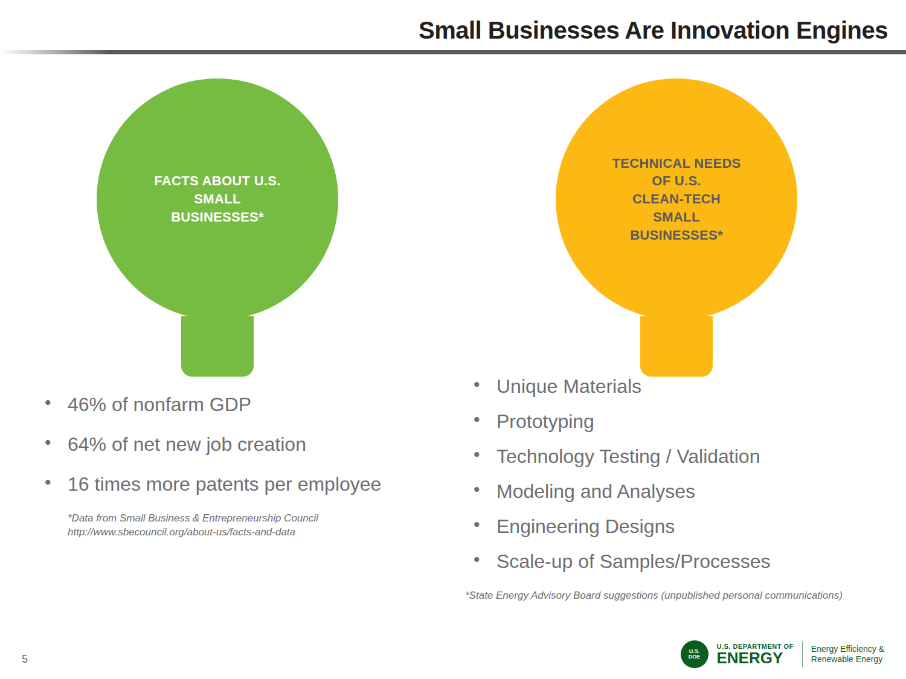Small Businesses Are Innovation Engines
FACTS ABOUT U.S.
SMALL
BUSINESSES*
TECHNICAL NEEDS
OF U.S.
CLEAN-TECH
SMALL
BUSINESSES*
46% of nonfarm GDP
64% of net new job creation
16 times more patents per employee
*Data from Small Business & Entrepreneurship Council
http://www.sbecouncil.org/about-us/facts-and-data
Unique Materials
Prototyping
Technology Testing / Validation
Modeling and Analyses
Engineering Designs
Scale-up of Samples/Processes
*State Energy Advisory Board suggestions (unpublished personal communications)
5
U.S.
DOE
U.S. DEPARTMENT OFENERGY
Energy Efficiency &
Renewable Energy